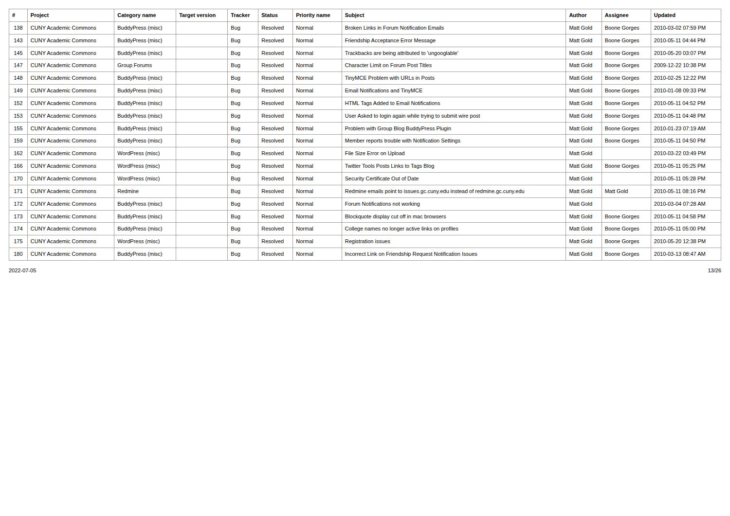| # | Project | Category name | Target version | Tracker | Status | Priority name | Subject | Author | Assignee | Updated |
| --- | --- | --- | --- | --- | --- | --- | --- | --- | --- | --- |
| 138 | CUNY Academic Commons | BuddyPress (misc) | | Bug | Resolved | Normal | Broken Links in Forum Notification Emails | Matt Gold | Boone Gorges | 2010-03-02 07:59 PM |
| 143 | CUNY Academic Commons | BuddyPress (misc) | | Bug | Resolved | Normal | Friendship Acceptance Error Message | Matt Gold | Boone Gorges | 2010-05-11 04:44 PM |
| 145 | CUNY Academic Commons | BuddyPress (misc) | | Bug | Resolved | Normal | Trackbacks are being attributed to 'ungooglable' | Matt Gold | Boone Gorges | 2010-05-20 03:07 PM |
| 147 | CUNY Academic Commons | Group Forums | | Bug | Resolved | Normal | Character Limit on Forum Post Titles | Matt Gold | Boone Gorges | 2009-12-22 10:38 PM |
| 148 | CUNY Academic Commons | BuddyPress (misc) | | Bug | Resolved | Normal | TinyMCE Problem with URLs in Posts | Matt Gold | Boone Gorges | 2010-02-25 12:22 PM |
| 149 | CUNY Academic Commons | BuddyPress (misc) | | Bug | Resolved | Normal | Email Notifications and TinyMCE | Matt Gold | Boone Gorges | 2010-01-08 09:33 PM |
| 152 | CUNY Academic Commons | BuddyPress (misc) | | Bug | Resolved | Normal | HTML Tags Added to Email Notifications | Matt Gold | Boone Gorges | 2010-05-11 04:52 PM |
| 153 | CUNY Academic Commons | BuddyPress (misc) | | Bug | Resolved | Normal | User Asked to login again while trying to submit wire post | Matt Gold | Boone Gorges | 2010-05-11 04:48 PM |
| 155 | CUNY Academic Commons | BuddyPress (misc) | | Bug | Resolved | Normal | Problem with Group Blog BuddyPress Plugin | Matt Gold | Boone Gorges | 2010-01-23 07:19 AM |
| 159 | CUNY Academic Commons | BuddyPress (misc) | | Bug | Resolved | Normal | Member reports trouble with Notification Settings | Matt Gold | Boone Gorges | 2010-05-11 04:50 PM |
| 162 | CUNY Academic Commons | WordPress (misc) | | Bug | Resolved | Normal | File Size Error on Upload | Matt Gold | | 2010-03-22 03:49 PM |
| 166 | CUNY Academic Commons | WordPress (misc) | | Bug | Resolved | Normal | Twitter Tools Posts Links to Tags Blog | Matt Gold | Boone Gorges | 2010-05-11 05:25 PM |
| 170 | CUNY Academic Commons | WordPress (misc) | | Bug | Resolved | Normal | Security Certificate Out of Date | Matt Gold | | 2010-05-11 05:28 PM |
| 171 | CUNY Academic Commons | Redmine | | Bug | Resolved | Normal | Redmine emails point to issues.gc.cuny.edu instead of redmine.gc.cuny.edu | Matt Gold | Matt Gold | 2010-05-11 08:16 PM |
| 172 | CUNY Academic Commons | BuddyPress (misc) | | Bug | Resolved | Normal | Forum Notifications not working | Matt Gold | | 2010-03-04 07:28 AM |
| 173 | CUNY Academic Commons | BuddyPress (misc) | | Bug | Resolved | Normal | Blockquote display cut off in mac browsers | Matt Gold | Boone Gorges | 2010-05-11 04:58 PM |
| 174 | CUNY Academic Commons | BuddyPress (misc) | | Bug | Resolved | Normal | College names no longer active links on profiles | Matt Gold | Boone Gorges | 2010-05-11 05:00 PM |
| 175 | CUNY Academic Commons | WordPress (misc) | | Bug | Resolved | Normal | Registration issues | Matt Gold | Boone Gorges | 2010-05-20 12:38 PM |
| 180 | CUNY Academic Commons | BuddyPress (misc) | | Bug | Resolved | Normal | Incorrect Link on Friendship Request Notification Issues | Matt Gold | Boone Gorges | 2010-03-13 08:47 AM |
2022-07-05 13/26